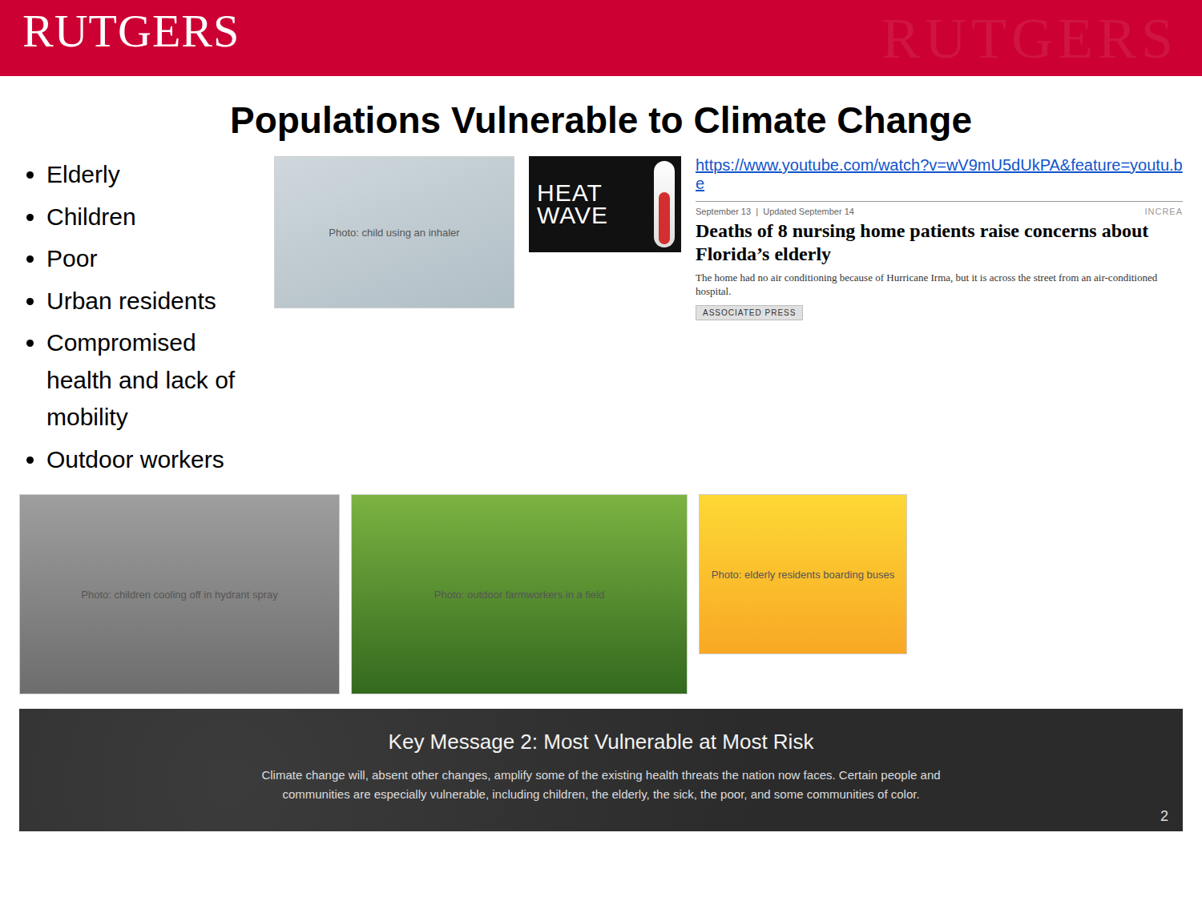RUTGERS
Populations Vulnerable to Climate Change
Elderly
Children
Poor
Urban residents
Compromised health and lack of mobility
Outdoor workers
Photo: child using an inhaler
HEAT WAVE
https://www.youtube.com/watch?v=wV9mU5dUkPA&feature=youtu.be
September 13 | Updated September 14 INCREA
Deaths of 8 nursing home patients raise concerns about Florida’s elderly
The home had no air conditioning because of Hurricane Irma, but it is across the street from an air-conditioned hospital.
ASSOCIATED PRESS
Photo: children cooling off in hydrant spray
Photo: outdoor farmworkers in a field
Photo: elderly residents boarding buses
Key Message 2: Most Vulnerable at Most Risk
Climate change will, absent other changes, amplify some of the existing health threats the nation now faces. Certain people and communities are especially vulnerable, including children, the elderly, the sick, the poor, and some communities of color.
2